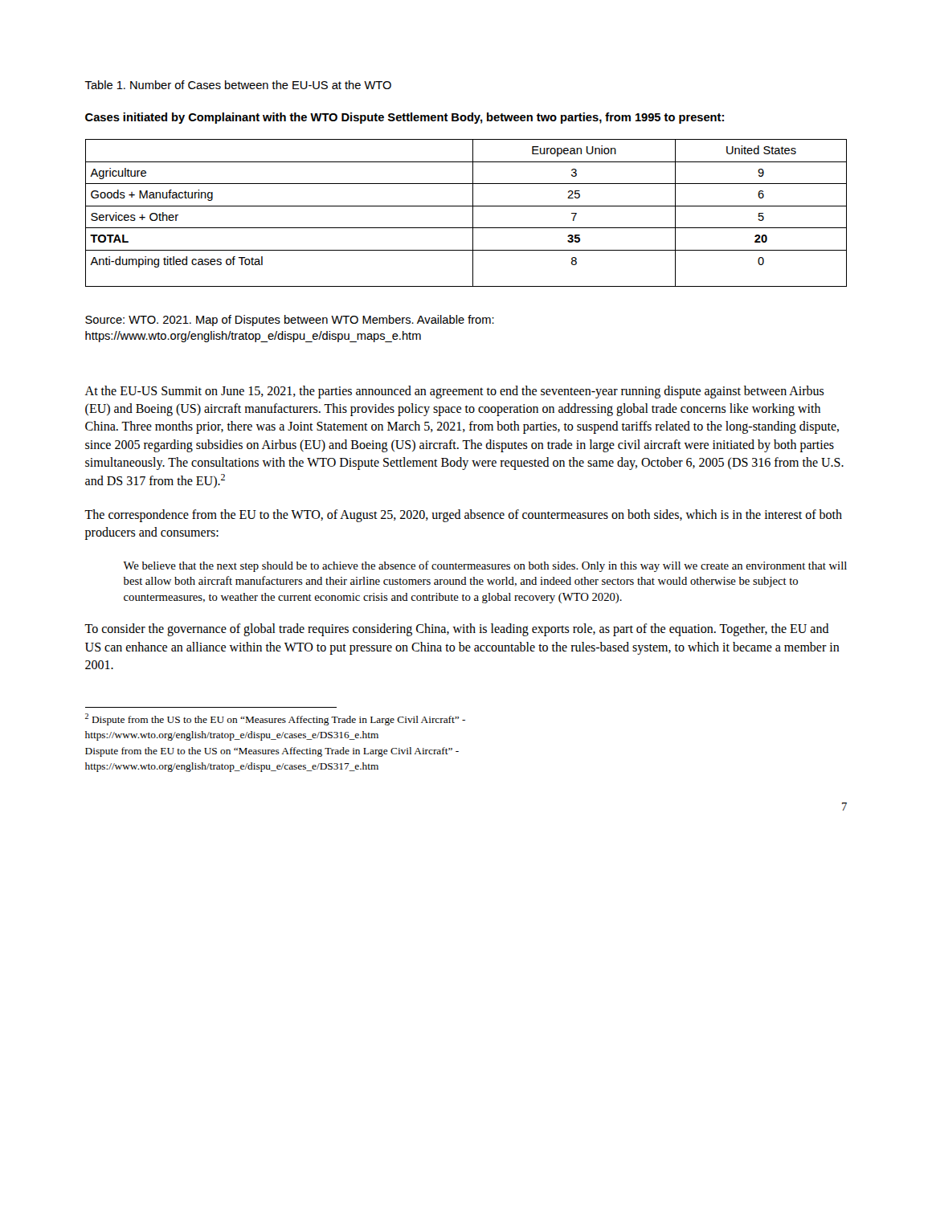Table 1. Number of Cases between the EU-US at the WTO
Cases initiated by Complainant with the WTO Dispute Settlement Body, between two parties, from 1995 to present:
| | European Union | United States |
| --- | --- | --- |
| Agriculture | 3 | 9 |
| Goods + Manufacturing | 25 | 6 |
| Services + Other | 7 | 5 |
| TOTAL | 35 | 20 |
| Anti-dumping titled cases of Total | 8 | 0 |
Source: WTO. 2021. Map of Disputes between WTO Members. Available from:
https://www.wto.org/english/tratop_e/dispu_e/dispu_maps_e.htm
At the EU-US Summit on June 15, 2021, the parties announced an agreement to end the seventeen-year running dispute against between Airbus (EU) and Boeing (US) aircraft manufacturers. This provides policy space to cooperation on addressing global trade concerns like working with China. Three months prior, there was a Joint Statement on March 5, 2021, from both parties, to suspend tariffs related to the long-standing dispute, since 2005 regarding subsidies on Airbus (EU) and Boeing (US) aircraft. The disputes on trade in large civil aircraft were initiated by both parties simultaneously. The consultations with the WTO Dispute Settlement Body were requested on the same day, October 6, 2005 (DS 316 from the U.S. and DS 317 from the EU).2
The correspondence from the EU to the WTO, of August 25, 2020, urged absence of countermeasures on both sides, which is in the interest of both producers and consumers:
We believe that the next step should be to achieve the absence of countermeasures on both sides. Only in this way will we create an environment that will best allow both aircraft manufacturers and their airline customers around the world, and indeed other sectors that would otherwise be subject to countermeasures, to weather the current economic crisis and contribute to a global recovery (WTO 2020).
To consider the governance of global trade requires considering China, with is leading exports role, as part of the equation. Together, the EU and US can enhance an alliance within the WTO to put pressure on China to be accountable to the rules-based system, to which it became a member in 2001.
2 Dispute from the US to the EU on “Measures Affecting Trade in Large Civil Aircraft” -
https://www.wto.org/english/tratop_e/dispu_e/cases_e/DS316_e.htm
Dispute from the EU to the US on “Measures Affecting Trade in Large Civil Aircraft” -
https://www.wto.org/english/tratop_e/dispu_e/cases_e/DS317_e.htm
7